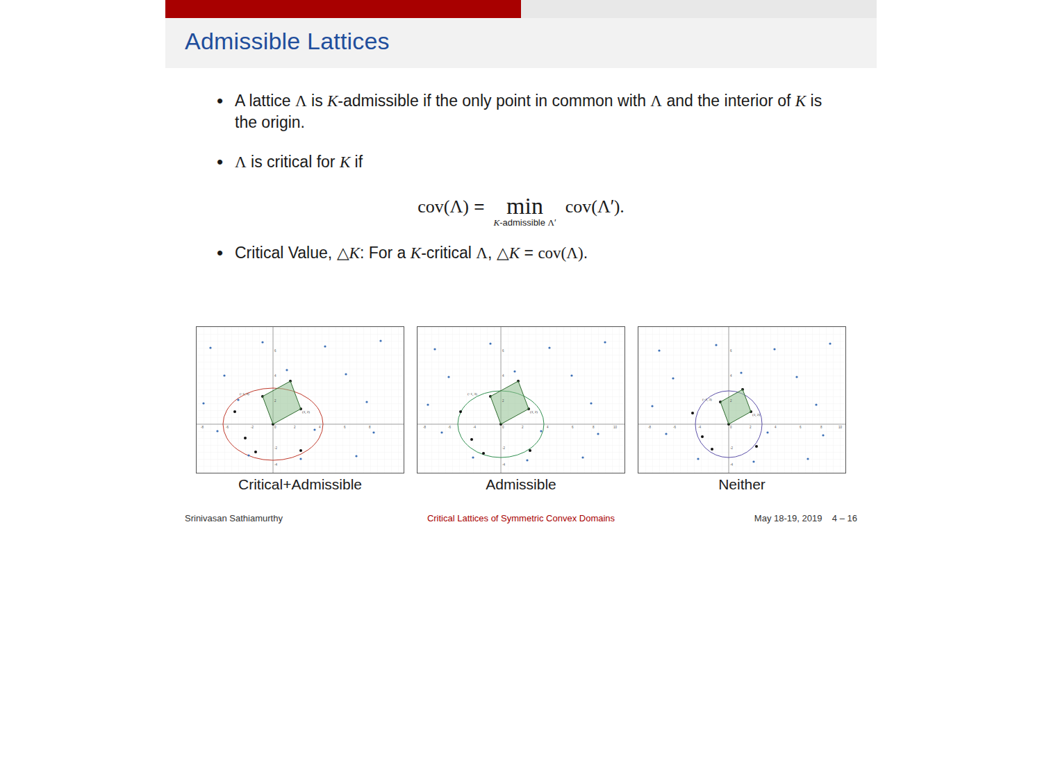Admissible Lattices
A lattice Λ is K-admissible if the only point in common with Λ and the interior of K is the origin.
Λ is critical for K if
cov(Λ) = min K-admissible Λ′ cov(Λ′).
Critical Value, △K: For a K-critical Λ, △K = cov(Λ).
(−1, 3) (3, 2) -8-6-2 024 68 642 -2-4
Critical+Admissible
(−1, 3) (3, 2) -8-6-4 024 6810 642 -2-4
Admissible
(−1, 3) (3, 2) -8-6-4 024 6810 642 -2-4
Neither
Srinivasan Sathiamurthy
Critical Lattices of Symmetric Convex Domains
May 18-19, 2019 4 – 16